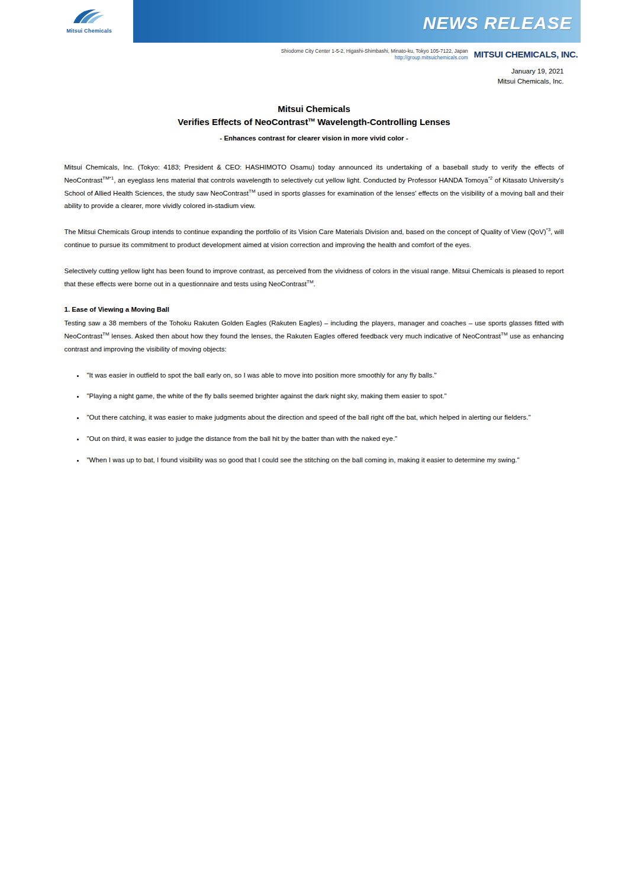Mitsui Chemicals
NEWS RELEASE
Shiodome City Center 1-5-2, Higashi-Shimbashi, Minato-ku, Tokyo 105-7122, Japan
http://group.mitsuichemicals.com
MITSUI CHEMICALS, INC.
January 19, 2021
Mitsui Chemicals, Inc.
Mitsui Chemicals Verifies Effects of NeoContrastTM Wavelength-Controlling Lenses
- Enhances contrast for clearer vision in more vivid color -
Mitsui Chemicals, Inc. (Tokyo: 4183; President & CEO: HASHIMOTO Osamu) today announced its undertaking of a baseball study to verify the effects of NeoContrastTM*1, an eyeglass lens material that controls wavelength to selectively cut yellow light. Conducted by Professor HANDA Tomoya*2 of Kitasato University's School of Allied Health Sciences, the study saw NeoContrastTM used in sports glasses for examination of the lenses' effects on the visibility of a moving ball and their ability to provide a clearer, more vividly colored in-stadium view.
The Mitsui Chemicals Group intends to continue expanding the portfolio of its Vision Care Materials Division and, based on the concept of Quality of View (QoV)*3, will continue to pursue its commitment to product development aimed at vision correction and improving the health and comfort of the eyes.
Selectively cutting yellow light has been found to improve contrast, as perceived from the vividness of colors in the visual range. Mitsui Chemicals is pleased to report that these effects were borne out in a questionnaire and tests using NeoContrastTM.
1. Ease of Viewing a Moving Ball
Testing saw a 38 members of the Tohoku Rakuten Golden Eagles (Rakuten Eagles) – including the players, manager and coaches – use sports glasses fitted with NeoContrastTM lenses. Asked then about how they found the lenses, the Rakuten Eagles offered feedback very much indicative of NeoContrastTM use as enhancing contrast and improving the visibility of moving objects:
"It was easier in outfield to spot the ball early on, so I was able to move into position more smoothly for any fly balls."
"Playing a night game, the white of the fly balls seemed brighter against the dark night sky, making them easier to spot."
"Out there catching, it was easier to make judgments about the direction and speed of the ball right off the bat, which helped in alerting our fielders."
"Out on third, it was easier to judge the distance from the ball hit by the batter than with the naked eye."
"When I was up to bat, I found visibility was so good that I could see the stitching on the ball coming in, making it easier to determine my swing."